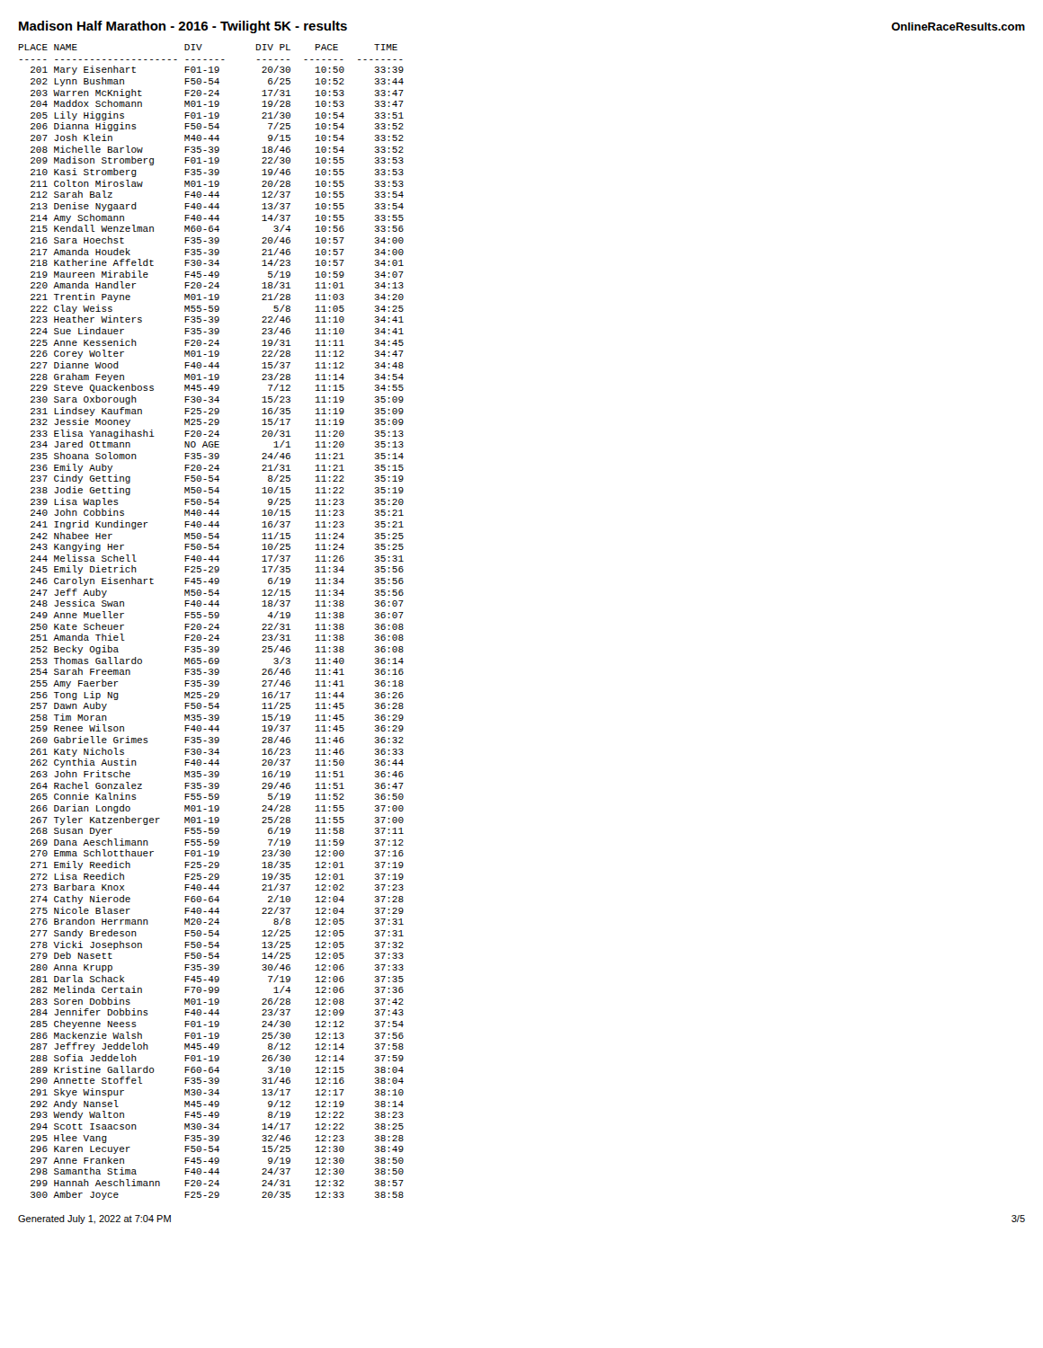Madison Half Marathon - 2016 - Twilight 5K - results OnlineRaceResults.com
PLACE NAME                  DIV         DIV PL    PACE      TIME
----- --------------------- -------     ------  -------  --------
  201 Mary Eisenhart        F01-19       20/30    10:50     33:39
  202 Lynn Bushman          F50-54        6/25    10:52     33:44
  203 Warren McKnight       F20-24       17/31    10:53     33:47
  204 Maddox Schomann       M01-19       19/28    10:53     33:47
  205 Lily Higgins          F01-19       21/30    10:54     33:51
  206 Dianna Higgins        F50-54        7/25    10:54     33:52
  207 Josh Klein            M40-44        9/15    10:54     33:52
  208 Michelle Barlow       F35-39       18/46    10:54     33:52
  209 Madison Stromberg     F01-19       22/30    10:55     33:53
  210 Kasi Stromberg        F35-39       19/46    10:55     33:53
  211 Colton Miroslaw       M01-19       20/28    10:55     33:53
  212 Sarah Balz            F40-44       12/37    10:55     33:54
  213 Denise Nygaard        F40-44       13/37    10:55     33:54
  214 Amy Schomann          F40-44       14/37    10:55     33:55
  215 Kendall Wenzelman     M60-64         3/4    10:56     33:56
  216 Sara Hoechst          F35-39       20/46    10:57     34:00
  217 Amanda Houdek         F35-39       21/46    10:57     34:00
  218 Katherine Affeldt     F30-34       14/23    10:57     34:01
  219 Maureen Mirabile      F45-49        5/19    10:59     34:07
  220 Amanda Handler        F20-24       18/31    11:01     34:13
  221 Trentin Payne         M01-19       21/28    11:03     34:20
  222 Clay Weiss            M55-59         5/8    11:05     34:25
  223 Heather Winters       F35-39       22/46    11:10     34:41
  224 Sue Lindauer          F35-39       23/46    11:10     34:41
  225 Anne Kessenich        F20-24       19/31    11:11     34:45
  226 Corey Wolter          M01-19       22/28    11:12     34:47
  227 Dianne Wood           F40-44       15/37    11:12     34:48
  228 Graham Feyen          M01-19       23/28    11:14     34:54
  229 Steve Quackenboss     M45-49        7/12    11:15     34:55
  230 Sara Oxborough        F30-34       15/23    11:19     35:09
  231 Lindsey Kaufman       F25-29       16/35    11:19     35:09
  232 Jessie Mooney         M25-29       15/17    11:19     35:09
  233 Elisa Yanagihashi     F20-24       20/31    11:20     35:13
  234 Jared Ottmann         NO AGE         1/1    11:20     35:13
  235 Shoana Solomon        F35-39       24/46    11:21     35:14
  236 Emily Auby            F20-24       21/31    11:21     35:15
  237 Cindy Getting         F50-54        8/25    11:22     35:19
  238 Jodie Getting         M50-54       10/15    11:22     35:19
  239 Lisa Waples           F50-54        9/25    11:23     35:20
  240 John Cobbins          M40-44       10/15    11:23     35:21
  241 Ingrid Kundinger      F40-44       16/37    11:23     35:21
  242 Nhabee Her            M50-54       11/15    11:24     35:25
  243 Kangying Her          F50-54       10/25    11:24     35:25
  244 Melissa Schell        F40-44       17/37    11:26     35:31
  245 Emily Dietrich        F25-29       17/35    11:34     35:56
  246 Carolyn Eisenhart     F45-49        6/19    11:34     35:56
  247 Jeff Auby             M50-54       12/15    11:34     35:56
  248 Jessica Swan          F40-44       18/37    11:38     36:07
  249 Anne Mueller          F55-59        4/19    11:38     36:07
  250 Kate Scheuer          F20-24       22/31    11:38     36:08
  251 Amanda Thiel          F20-24       23/31    11:38     36:08
  252 Becky Ogiba           F35-39       25/46    11:38     36:08
  253 Thomas Gallardo       M65-69         3/3    11:40     36:14
  254 Sarah Freeman         F35-39       26/46    11:41     36:16
  255 Amy Faerber           F35-39       27/46    11:41     36:18
  256 Tong Lip Ng           M25-29       16/17    11:44     36:26
  257 Dawn Auby             F50-54       11/25    11:45     36:28
  258 Tim Moran             M35-39       15/19    11:45     36:29
  259 Renee Wilson          F40-44       19/37    11:45     36:29
  260 Gabrielle Grimes      F35-39       28/46    11:46     36:32
  261 Katy Nichols          F30-34       16/23    11:46     36:33
  262 Cynthia Austin        F40-44       20/37    11:50     36:44
  263 John Fritsche         M35-39       16/19    11:51     36:46
  264 Rachel Gonzalez       F35-39       29/46    11:51     36:47
  265 Connie Kalnins        F55-59        5/19    11:52     36:50
  266 Darian Longdo         M01-19       24/28    11:55     37:00
  267 Tyler Katzenberger    M01-19       25/28    11:55     37:00
  268 Susan Dyer            F55-59        6/19    11:58     37:11
  269 Dana Aeschlimann      F55-59        7/19    11:59     37:12
  270 Emma Schlotthauer     F01-19       23/30    12:00     37:16
  271 Emily Reedich         F25-29       18/35    12:01     37:19
  272 Lisa Reedich          F25-29       19/35    12:01     37:19
  273 Barbara Knox          F40-44       21/37    12:02     37:23
  274 Cathy Nierode         F60-64        2/10    12:04     37:28
  275 Nicole Blaser         F40-44       22/37    12:04     37:29
  276 Brandon Herrmann      M20-24         8/8    12:05     37:31
  277 Sandy Bredeson        F50-54       12/25    12:05     37:31
  278 Vicki Josephson       F50-54       13/25    12:05     37:32
  279 Deb Nasett            F50-54       14/25    12:05     37:33
  280 Anna Krupp            F35-39       30/46    12:06     37:33
  281 Darla Schack          F45-49        7/19    12:06     37:35
  282 Melinda Certain       F70-99         1/4    12:06     37:36
  283 Soren Dobbins         M01-19       26/28    12:08     37:42
  284 Jennifer Dobbins      F40-44       23/37    12:09     37:43
  285 Cheyenne Neess        F01-19       24/30    12:12     37:54
  286 Mackenzie Walsh       F01-19       25/30    12:13     37:56
  287 Jeffrey Jeddeloh      M45-49        8/12    12:14     37:58
  288 Sofia Jeddeloh        F01-19       26/30    12:14     37:59
  289 Kristine Gallardo     F60-64        3/10    12:15     38:04
  290 Annette Stoffel       F35-39       31/46    12:16     38:04
  291 Skye Winspur          M30-34       13/17    12:17     38:10
  292 Andy Nansel           M45-49        9/12    12:19     38:14
  293 Wendy Walton          F45-49        8/19    12:22     38:23
  294 Scott Isaacson        M30-34       14/17    12:22     38:25
  295 Hlee Vang             F35-39       32/46    12:23     38:28
  296 Karen Lecuyer         F50-54       15/25    12:30     38:49
  297 Anne Franken          F45-49        9/19    12:30     38:50
  298 Samantha Stima        F40-44       24/37    12:30     38:50
  299 Hannah Aeschlimann    F20-24       24/31    12:32     38:57
  300 Amber Joyce           F25-29       20/35    12:33     38:58
Generated July 1, 2022 at 7:04 PM 3/5